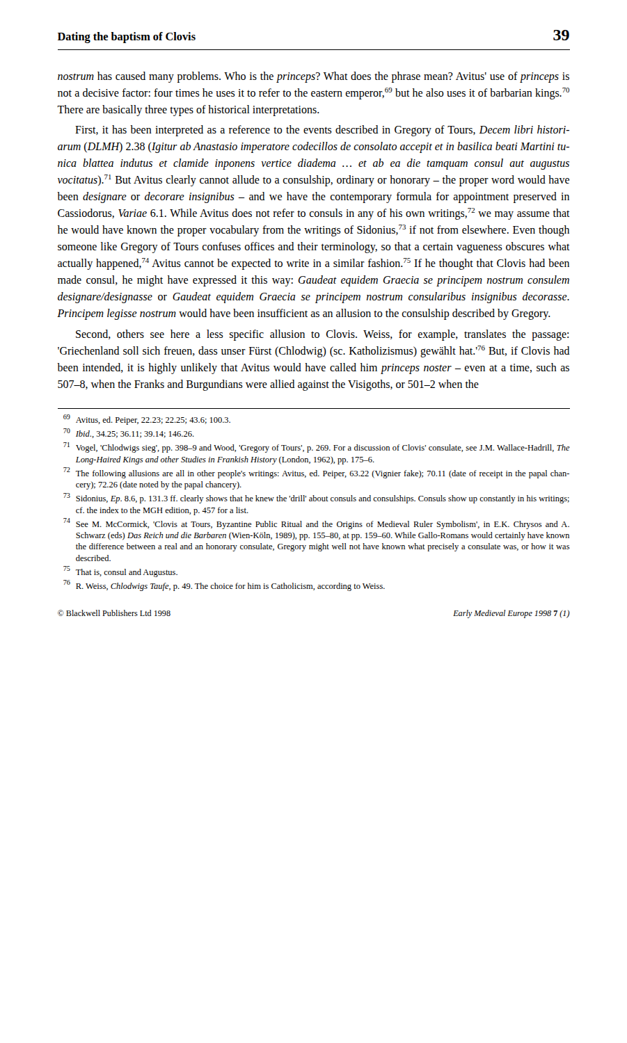Dating the baptism of Clovis 39
nostrum has caused many problems. Who is the princeps? What does the phrase mean? Avitus' use of princeps is not a decisive factor: four times he uses it to refer to the eastern emperor,69 but he also uses it of barbarian kings.70 There are basically three types of historical interpretations.
First, it has been interpreted as a reference to the events described in Gregory of Tours, Decem libri historiarum (DLMH) 2.38 (Igitur ab Anastasio imperatore codecillos de consolato accepit et in basilica beati Martini tunica blattea indutus et clamide inponens vertice diadema … et ab ea die tamquam consul aut augustus vocitatus).71 But Avitus clearly cannot allude to a consulship, ordinary or honorary – the proper word would have been designare or decorare insignibus – and we have the contemporary formula for appointment preserved in Cassiodorus, Variae 6.1. While Avitus does not refer to consuls in any of his own writings,72 we may assume that he would have known the proper vocabulary from the writings of Sidonius,73 if not from elsewhere. Even though someone like Gregory of Tours confuses offices and their terminology, so that a certain vagueness obscures what actually happened,74 Avitus cannot be expected to write in a similar fashion.75 If he thought that Clovis had been made consul, he might have expressed it this way: Gaudeat equidem Graecia se principem nostrum consulem designare/designasse or Gaudeat equidem Graecia se principem nostrum consularibus insignibus decorasse. Principem legisse nostrum would have been insufficient as an allusion to the consulship described by Gregory.
Second, others see here a less specific allusion to Clovis. Weiss, for example, translates the passage: 'Griechenland soll sich freuen, dass unser Fürst (Chlodwig) (sc. Katholizismus) gewählt hat.'76 But, if Clovis had been intended, it is highly unlikely that Avitus would have called him princeps noster – even at a time, such as 507–8, when the Franks and Burgundians were allied against the Visigoths, or 501–2 when the
69 Avitus, ed. Peiper, 22.23; 22.25; 43.6; 100.3.
70 Ibid., 34.25; 36.11; 39.14; 146.26.
71 Vogel, 'Chlodwigs sieg', pp. 398–9 and Wood, 'Gregory of Tours', p. 269. For a discussion of Clovis' consulate, see J.M. Wallace-Hadrill, The Long-Haired Kings and other Studies in Frankish History (London, 1962), pp. 175–6.
72 The following allusions are all in other people's writings: Avitus, ed. Peiper, 63.22 (Vignier fake); 70.11 (date of receipt in the papal chancery); 72.26 (date noted by the papal chancery).
73 Sidonius, Ep. 8.6, p. 131.3 ff. clearly shows that he knew the 'drill' about consuls and consulships. Consuls show up constantly in his writings; cf. the index to the MGH edition, p. 457 for a list.
74 See M. McCormick, 'Clovis at Tours, Byzantine Public Ritual and the Origins of Medieval Ruler Symbolism', in E.K. Chrysos and A. Schwarz (eds) Das Reich und die Barbaren (Wien-Köln, 1989), pp. 155–80, at pp. 159–60. While Gallo-Romans would certainly have known the difference between a real and an honorary consulate, Gregory might well not have known what precisely a consulate was, or how it was described.
75 That is, consul and Augustus.
76 R. Weiss, Chlodwigs Taufe, p. 49. The choice for him is Catholicism, according to Weiss.
© Blackwell Publishers Ltd 1998 Early Medieval Europe 1998 7 (1)